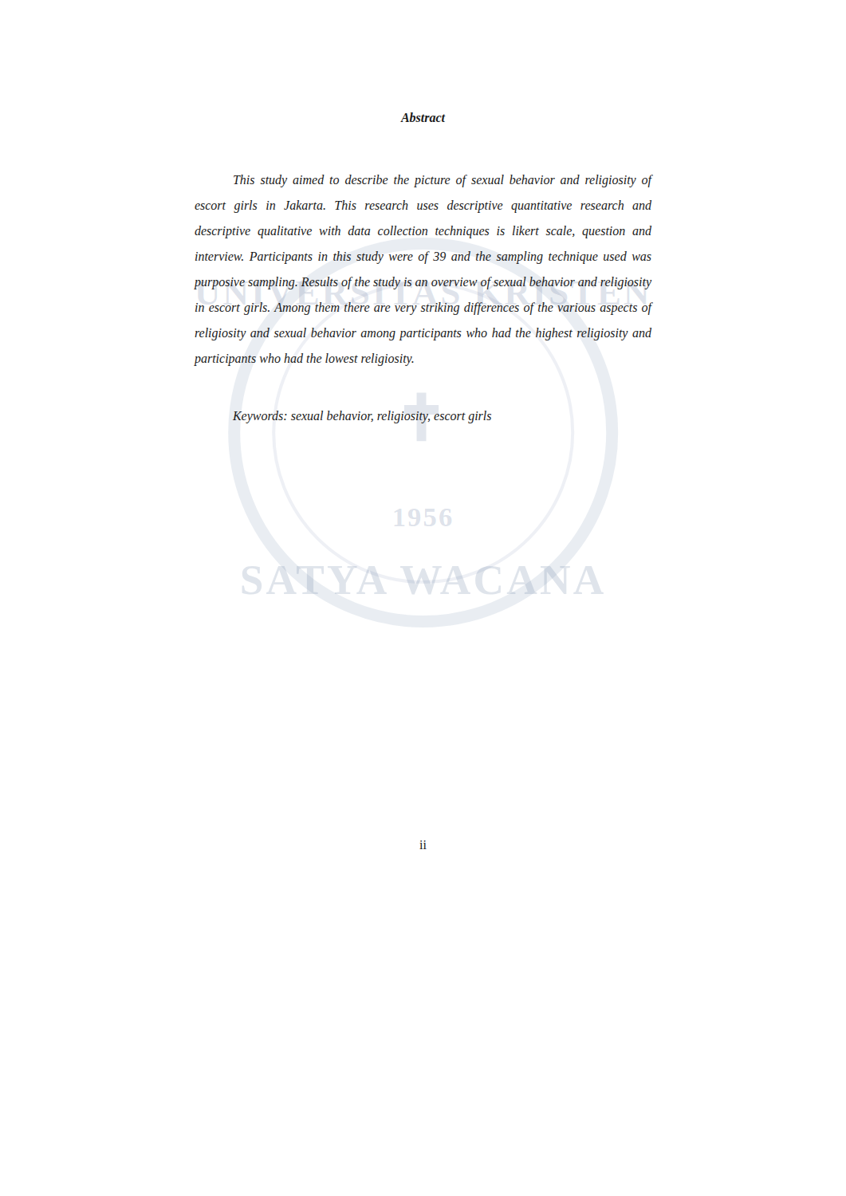UNIVERSITAS KRISTEN
✝
1956
SATYA WACANA
Abstract
This study aimed to describe the picture of sexual behavior and religiosity of escort girls in Jakarta. This research uses descriptive quantitative research and descriptive qualitative with data collection techniques is likert scale, question and interview. Participants in this study were of 39 and the sampling technique used was purposive sampling. Results of the study is an overview of sexual behavior and religiosity in escort girls. Among them there are very striking differences of the various aspects of religiosity and sexual behavior among participants who had the highest religiosity and participants who had the lowest religiosity.
Keywords: sexual behavior, religiosity, escort girls
ii